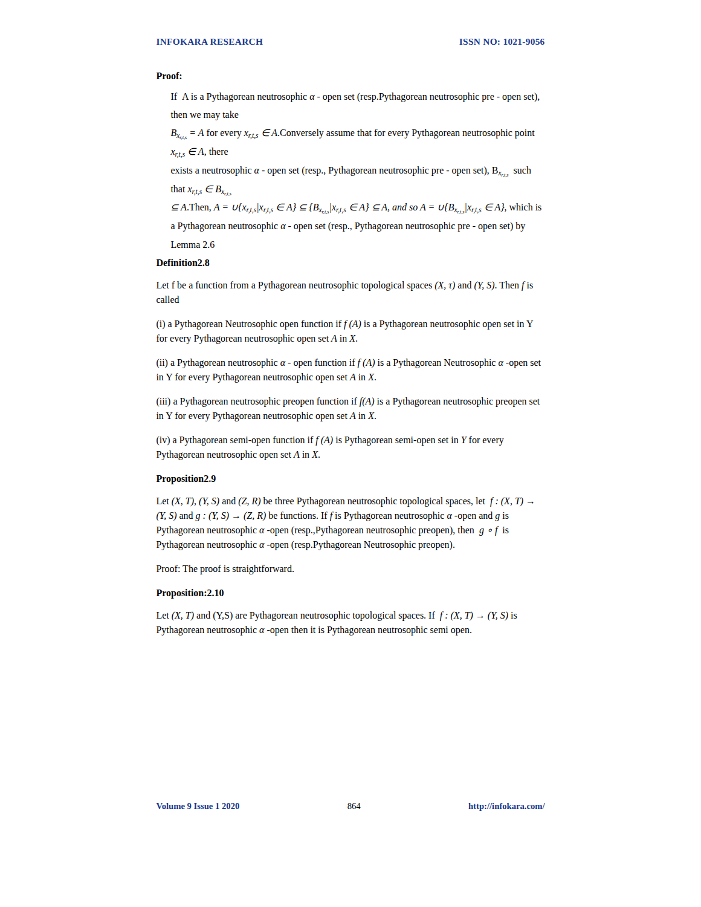INFOKARA RESEARCH
ISSN NO: 1021-9056
Proof:
If A is a Pythagorean neutrosophic α - open set (resp.Pythagorean neutrosophic pre - open set), then we may take
Bxr,t,s = A for every xr,t,s ∈ A.Conversely assume that for every Pythagorean neutrosophic point xr,t,s ∈ A, there
exists a neutrosophic α - open set (resp., Pythagorean neutrosophic pre - open set), Bxr,t,s such that xr,t,s ∈ Bxr,t,s
⊆ A.Then, A = ∪{xr,t,s|xr,t,s ∈ A} ⊆ {Bxr,t,s|xr,t,s ∈ A} ⊆ A, and so A = ∪{Bxr,t,s|xr,t,s ∈ A}, which is
a Pythagorean neutrosophic α - open set (resp., Pythagorean neutrosophic pre - open set) by Lemma 2.6
Definition2.8
Let f be a function from a Pythagorean neutrosophic topological spaces (X, τ) and (Y, S). Then f is called
(i) a Pythagorean Neutrosophic open function if f (A) is a Pythagorean neutrosophic open set in Y for every Pythagorean neutrosophic open set A in X.
(ii) a Pythagorean neutrosophic α - open function if f (A) is a Pythagorean Neutrosophic α -open set in Y for every Pythagorean neutrosophic open set A in X.
(iii) a Pythagorean neutrosophic preopen function if f(A) is a Pythagorean neutrosophic preopen set in Y for every Pythagorean neutrosophic open set A in X.
(iv) a Pythagorean semi-open function if f (A) is Pythagorean semi-open set in Y for every Pythagorean neutrosophic open set A in X.
Proposition2.9
Let (X, T), (Y, S) and (Z, R) be three Pythagorean neutrosophic topological spaces, let f : (X, T) → (Y, S) and g : (Y, S) → (Z, R) be functions. If f is Pythagorean neutrosophic α -open and g is Pythagorean neutrosophic α -open (resp.,Pythagorean neutrosophic preopen), then g ∘ f is Pythagorean neutrosophic α -open (resp.Pythagorean Neutrosophic preopen).
Proof: The proof is straightforward.
Proposition:2.10
Let (X, T) and (Y,S) are Pythagorean neutrosophic topological spaces. If f : (X, T) → (Y, S) is Pythagorean neutrosophic α -open then it is Pythagorean neutrosophic semi open.
Volume 9 Issue 1 2020
864
http://infokara.com/